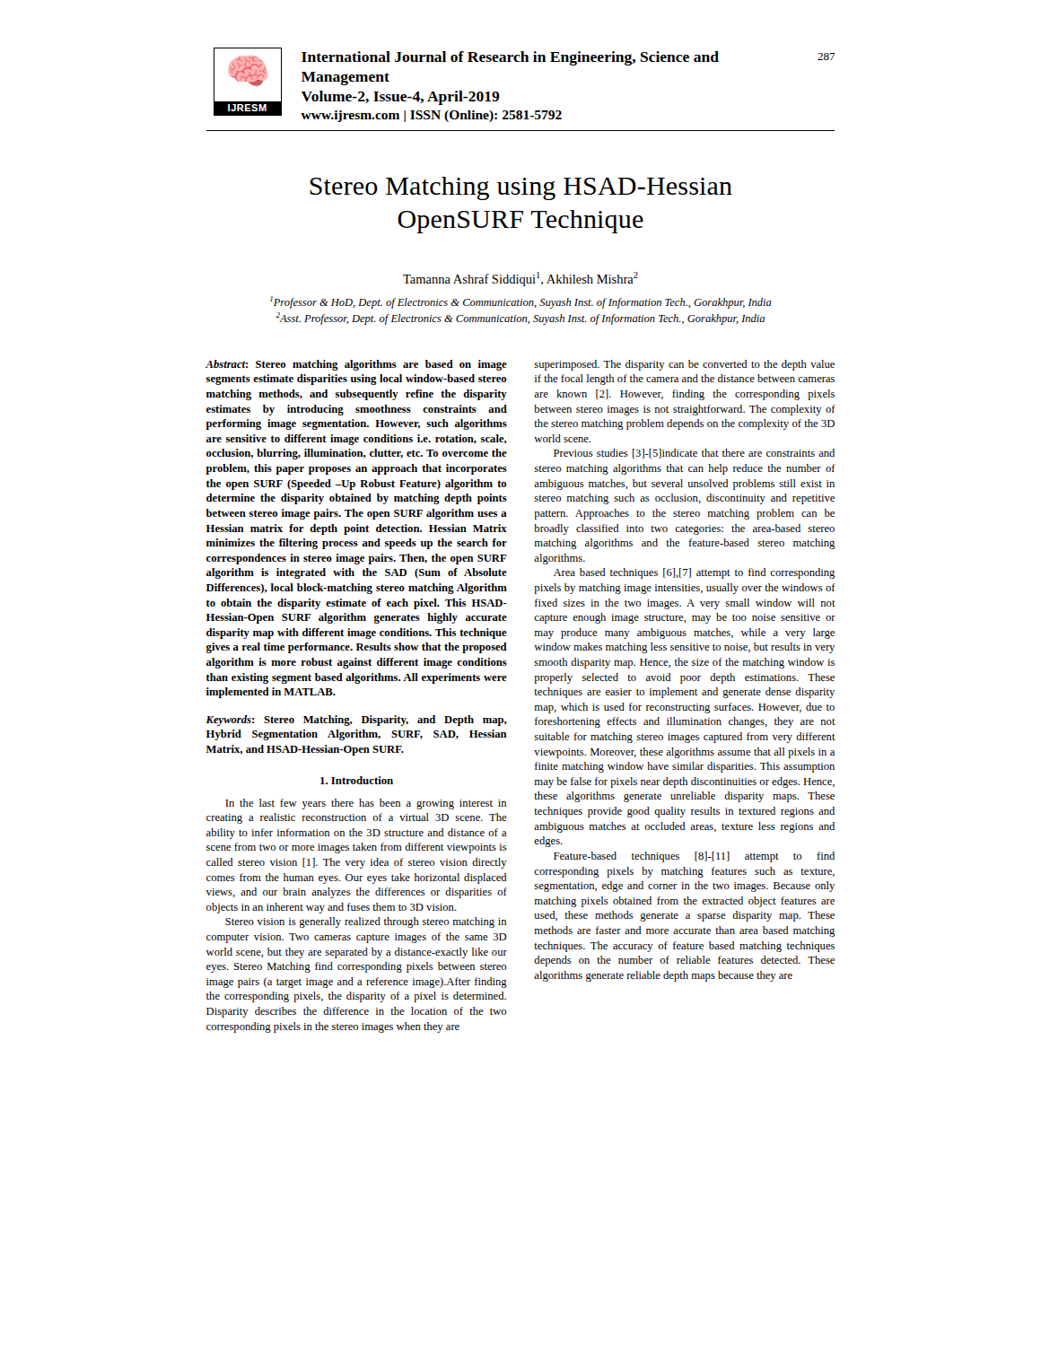🧠
IJRESM
International Journal of Research in Engineering, Science and Management
Volume-2, Issue-4, April-2019
www.ijresm.com | ISSN (Online): 2581-5792
287
Stereo Matching using HSAD-Hessian
OpenSURF Technique
Tamanna Ashraf Siddiqui1, Akhilesh Mishra2
1Professor & HoD, Dept. of Electronics & Communication, Suyash Inst. of Information Tech., Gorakhpur, India
2Asst. Professor, Dept. of Electronics & Communication, Suyash Inst. of Information Tech., Gorakhpur, India
Abstract: Stereo matching algorithms are based on image segments estimate disparities using local window-based stereo matching methods, and subsequently refine the disparity estimates by introducing smoothness constraints and performing image segmentation. However, such algorithms are sensitive to different image conditions i.e. rotation, scale, occlusion, blurring, illumination, clutter, etc. To overcome the problem, this paper proposes an approach that incorporates the open SURF (Speeded –Up Robust Feature) algorithm to determine the disparity obtained by matching depth points between stereo image pairs. The open SURF algorithm uses a Hessian matrix for depth point detection. Hessian Matrix minimizes the filtering process and speeds up the search for correspondences in stereo image pairs. Then, the open SURF algorithm is integrated with the SAD (Sum of Absolute Differences), local block-matching stereo matching Algorithm to obtain the disparity estimate of each pixel. This HSAD-Hessian-Open SURF algorithm generates highly accurate disparity map with different image conditions. This technique gives a real time performance. Results show that the proposed algorithm is more robust against different image conditions than existing segment based algorithms. All experiments were implemented in MATLAB.
Keywords: Stereo Matching, Disparity, and Depth map, Hybrid Segmentation Algorithm, SURF, SAD, Hessian Matrix, and HSAD-Hessian-Open SURF.
1. Introduction
In the last few years there has been a growing interest in creating a realistic reconstruction of a virtual 3D scene. The ability to infer information on the 3D structure and distance of a scene from two or more images taken from different viewpoints is called stereo vision [1]. The very idea of stereo vision directly comes from the human eyes. Our eyes take horizontal displaced views, and our brain analyzes the differences or disparities of objects in an inherent way and fuses them to 3D vision.
Stereo vision is generally realized through stereo matching in computer vision. Two cameras capture images of the same 3D world scene, but they are separated by a distance-exactly like our eyes. Stereo Matching find corresponding pixels between stereo image pairs (a target image and a reference image).After finding the corresponding pixels, the disparity of a pixel is determined. Disparity describes the difference in the location of the two corresponding pixels in the stereo images when they are
superimposed. The disparity can be converted to the depth value if the focal length of the camera and the distance between cameras are known [2]. However, finding the corresponding pixels between stereo images is not straightforward. The complexity of the stereo matching problem depends on the complexity of the 3D world scene.
Previous studies [3]-[5]indicate that there are constraints and stereo matching algorithms that can help reduce the number of ambiguous matches, but several unsolved problems still exist in stereo matching such as occlusion, discontinuity and repetitive pattern. Approaches to the stereo matching problem can be broadly classified into two categories: the area-based stereo matching algorithms and the feature-based stereo matching algorithms.
Area based techniques [6],[7] attempt to find corresponding pixels by matching image intensities, usually over the windows of fixed sizes in the two images. A very small window will not capture enough image structure, may be too noise sensitive or may produce many ambiguous matches, while a very large window makes matching less sensitive to noise, but results in very smooth disparity map. Hence, the size of the matching window is properly selected to avoid poor depth estimations. These techniques are easier to implement and generate dense disparity map, which is used for reconstructing surfaces. However, due to foreshortening effects and illumination changes, they are not suitable for matching stereo images captured from very different viewpoints. Moreover, these algorithms assume that all pixels in a finite matching window have similar disparities. This assumption may be false for pixels near depth discontinuities or edges. Hence, these algorithms generate unreliable disparity maps. These techniques provide good quality results in textured regions and ambiguous matches at occluded areas, texture less regions and edges.
Feature-based techniques [8]-[11] attempt to find corresponding pixels by matching features such as texture, segmentation, edge and corner in the two images. Because only matching pixels obtained from the extracted object features are used, these methods generate a sparse disparity map. These methods are faster and more accurate than area based matching techniques. The accuracy of feature based matching techniques depends on the number of reliable features detected. These algorithms generate reliable depth maps because they are